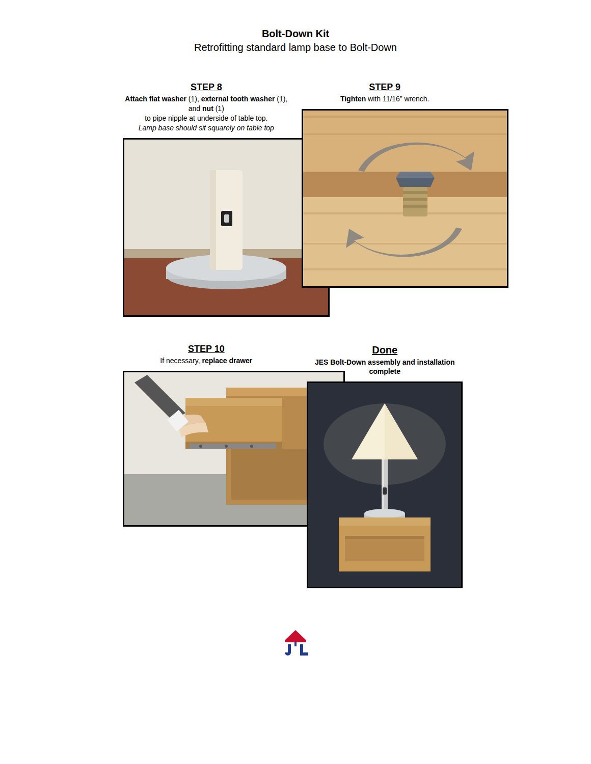Bolt-Down Kit
Retrofitting standard lamp base to Bolt-Down
| STEP 8 Attach flat washer (1), external tooth washer (1), and nut (1) to pipe nipple at underside of table top. Lamp base should sit squarely on table top | STEP 9 Tighten with 11/16” wrench. |
| STEP 10 If necessary, replace drawer | Done JES Bolt-Down assembly and installation complete |